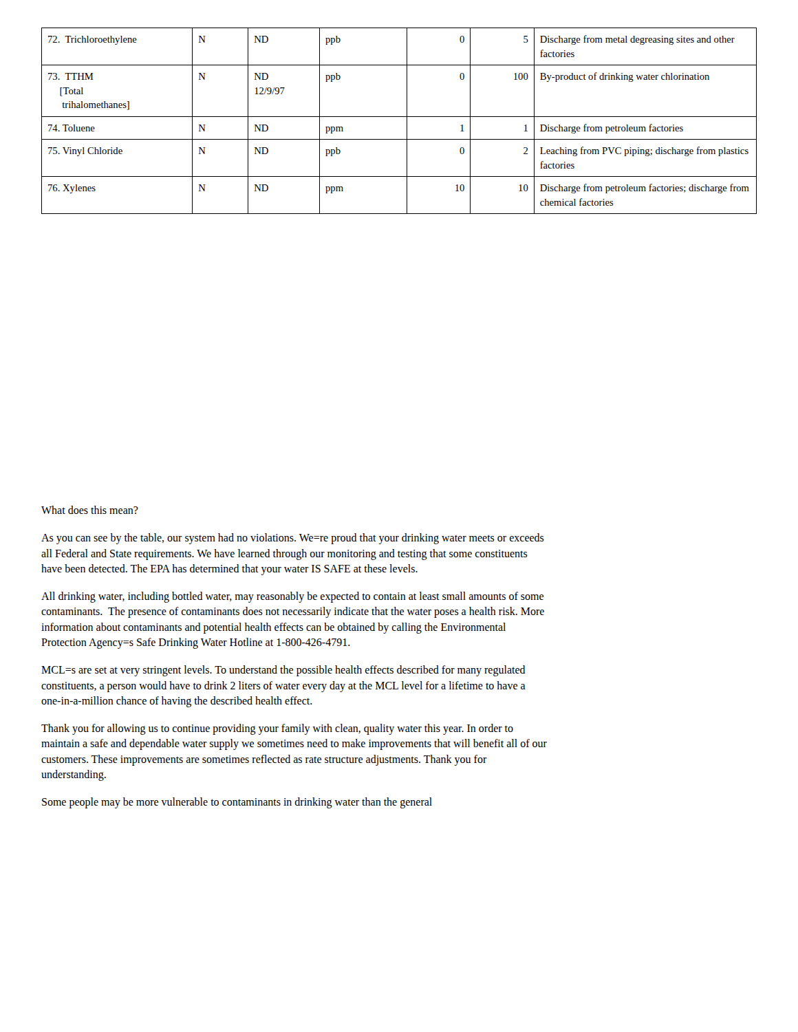| 72. Trichloroethylene | N | ND | ppb | 0 | 5 | Discharge from metal degreasing sites and other factories |
| 73. TTHM [Total trihalomethanes] | N | ND 12/9/97 | ppb | 0 | 100 | By-product of drinking water chlorination |
| 74. Toluene | N | ND | ppm | 1 | 1 | Discharge from petroleum factories |
| 75. Vinyl Chloride | N | ND | ppb | 0 | 2 | Leaching from PVC piping; discharge from plastics factories |
| 76. Xylenes | N | ND | ppm | 10 | 10 | Discharge from petroleum factories; discharge from chemical factories |
What does this mean?
As you can see by the table, our system had no violations. We=re proud that your drinking water meets or exceeds all Federal and State requirements. We have learned through our monitoring and testing that some constituents have been detected. The EPA has determined that your water IS SAFE at these levels.
All drinking water, including bottled water, may reasonably be expected to contain at least small amounts of some contaminants. The presence of contaminants does not necessarily indicate that the water poses a health risk. More information about contaminants and potential health effects can be obtained by calling the Environmental Protection Agency=s Safe Drinking Water Hotline at 1-800-426-4791.
MCL=s are set at very stringent levels. To understand the possible health effects described for many regulated constituents, a person would have to drink 2 liters of water every day at the MCL level for a lifetime to have a one-in-a-million chance of having the described health effect.
Thank you for allowing us to continue providing your family with clean, quality water this year. In order to maintain a safe and dependable water supply we sometimes need to make improvements that will benefit all of our customers. These improvements are sometimes reflected as rate structure adjustments. Thank you for understanding.
Some people may be more vulnerable to contaminants in drinking water than the general